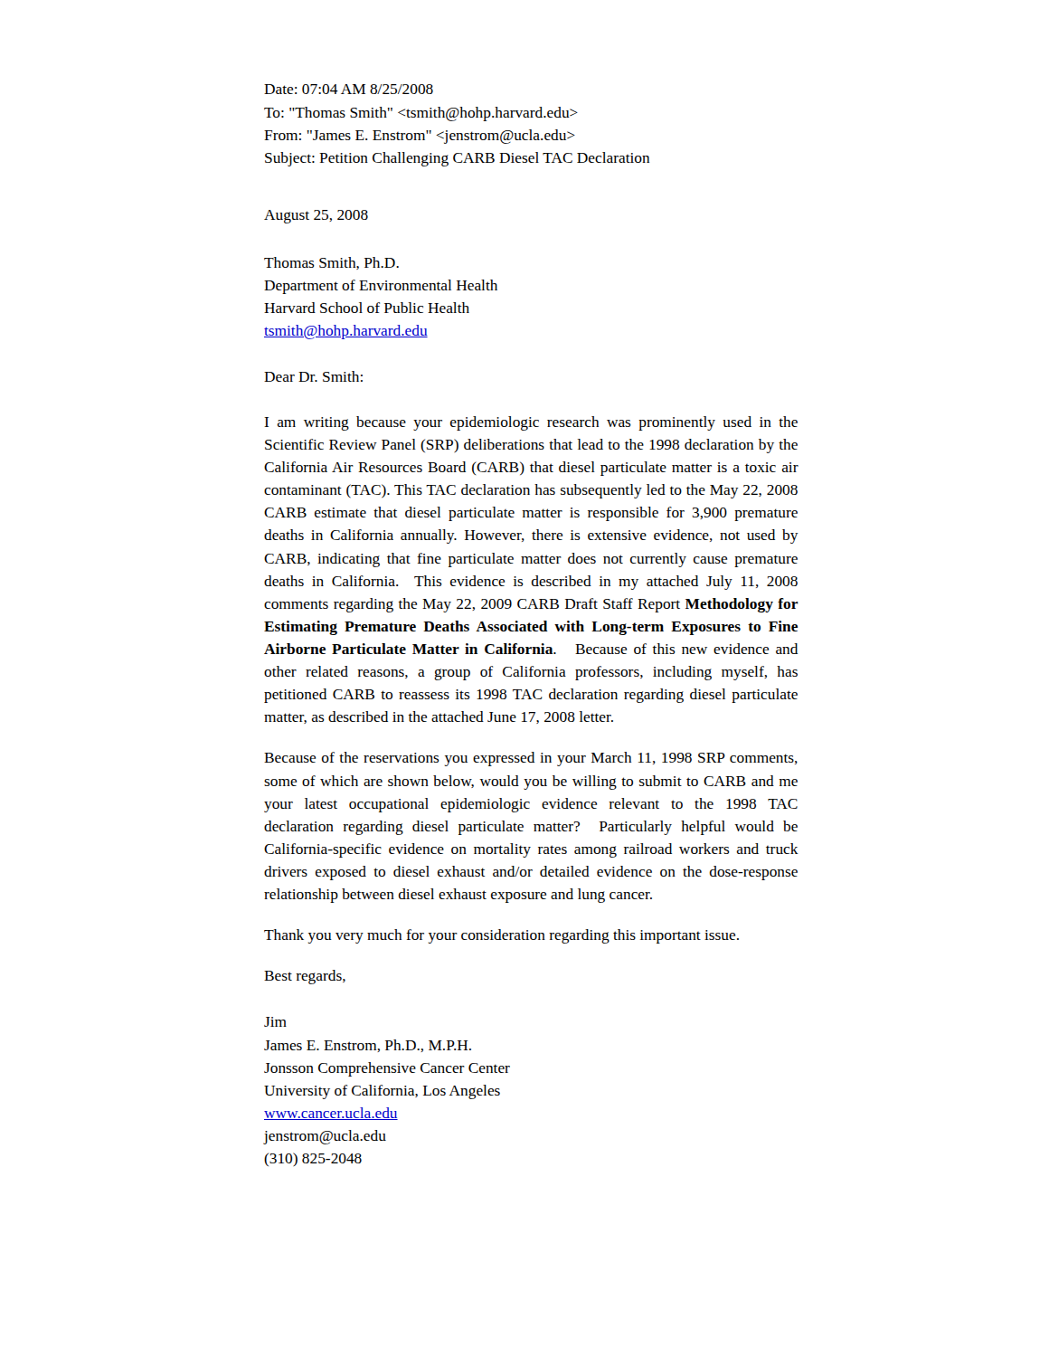Date: 07:04 AM 8/25/2008
To: "Thomas Smith" <tsmith@hohp.harvard.edu>
From: "James E. Enstrom" <jenstrom@ucla.edu>
Subject: Petition Challenging CARB Diesel TAC Declaration
August 25, 2008
Thomas Smith, Ph.D.
Department of Environmental Health
Harvard School of Public Health
tsmith@hohp.harvard.edu
Dear Dr. Smith:
I am writing because your epidemiologic research was prominently used in the Scientific Review Panel (SRP) deliberations that lead to the 1998 declaration by the California Air Resources Board (CARB) that diesel particulate matter is a toxic air contaminant (TAC). This TAC declaration has subsequently led to the May 22, 2008 CARB estimate that diesel particulate matter is responsible for 3,900 premature deaths in California annually. However, there is extensive evidence, not used by CARB, indicating that fine particulate matter does not currently cause premature deaths in California. This evidence is described in my attached July 11, 2008 comments regarding the May 22, 2009 CARB Draft Staff Report Methodology for Estimating Premature Deaths Associated with Long-term Exposures to Fine Airborne Particulate Matter in California. Because of this new evidence and other related reasons, a group of California professors, including myself, has petitioned CARB to reassess its 1998 TAC declaration regarding diesel particulate matter, as described in the attached June 17, 2008 letter.
Because of the reservations you expressed in your March 11, 1998 SRP comments, some of which are shown below, would you be willing to submit to CARB and me your latest occupational epidemiologic evidence relevant to the 1998 TAC declaration regarding diesel particulate matter? Particularly helpful would be California-specific evidence on mortality rates among railroad workers and truck drivers exposed to diesel exhaust and/or detailed evidence on the dose-response relationship between diesel exhaust exposure and lung cancer.
Thank you very much for your consideration regarding this important issue.
Best regards,
Jim
James E. Enstrom, Ph.D., M.P.H.
Jonsson Comprehensive Cancer Center
University of California, Los Angeles
www.cancer.ucla.edu
jenstrom@ucla.edu
(310) 825-2048